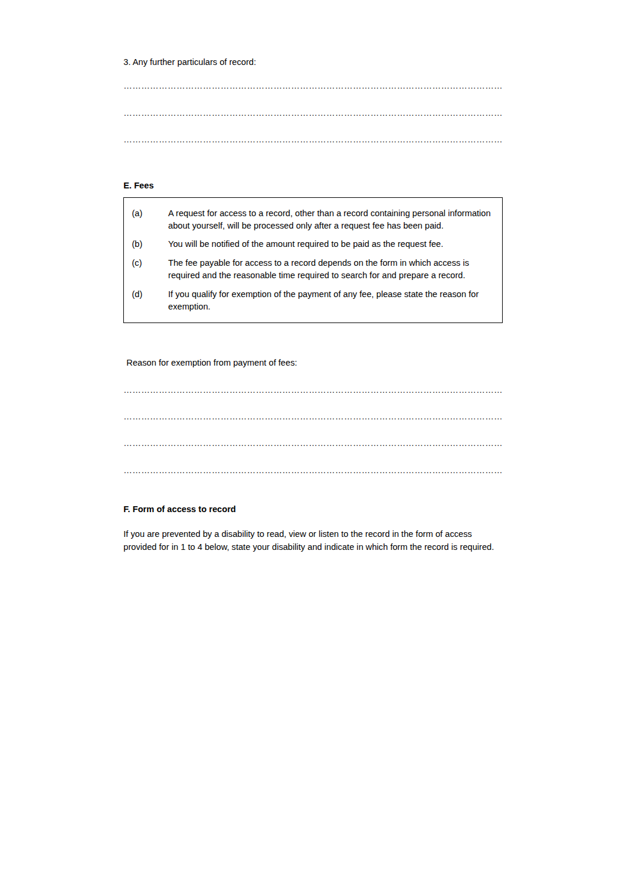3. Any further particulars of record:
……………………………………………………………………………………………………………………………………………………………….…………………………………………………………………
……………………………………………………………………………………………………………………………………………………………….…………………………………………………………………
……………………………………………………………………………………………………………………………………………………………….…………………………………………………………………
E. Fees
| (a) | A request for access to a record, other than a record containing personal information about yourself, will be processed only after a request fee has been paid. |
| (b) | You will be notified of the amount required to be paid as the request fee. |
| (c) | The fee payable for access to a record depends on the form in which access is required and the reasonable time required to search for and prepare a record. |
| (d) | If you qualify for exemption of the payment of any fee, please state the reason for exemption. |
Reason for exemption from payment of fees:
……………………………………………………………………………………………………………………………………………………………….…………………………………………………………………
……………………………………………………………………………………………………………………………………………………………….…………………………………………………………………
……………………………………………………………………………………………………………………………………………………………….…………………………………………………………………
……………………………………………………………………………………………………………………………………………………………….…………………………………………………………………
F. Form of access to record
If you are prevented by a disability to read, view or listen to the record in the form of access provided for in 1 to 4 below, state your disability and indicate in which form the record is required.